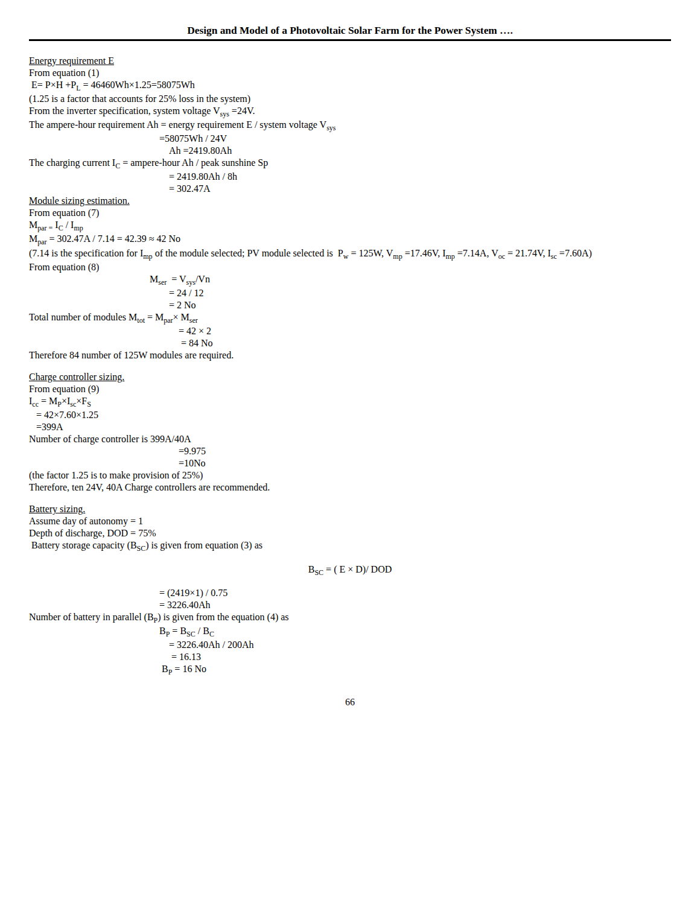Design and Model of a Photovoltaic Solar Farm for the Power System ….
Energy requirement E
From equation (1)
E= P×H +PL = 46460Wh×1.25=58075Wh
(1.25 is a factor that accounts for 25% loss in the system)
From the inverter specification, system voltage Vsys =24V.
The ampere-hour requirement Ah = energy requirement E / system voltage Vsys
=58075Wh / 24V
Ah =2419.80Ah
The charging current IC = ampere-hour Ah / peak sunshine Sp
= 2419.80Ah / 8h
= 302.47A
Module sizing estimation.
From equation (7)
Mpar = IC / Imp
Mpar = 302.47A / 7.14 = 42.39 ≈ 42 No
(7.14 is the specification for Imp of the module selected; PV module selected is Pw = 125W, Vmp =17.46V, Imp =7.14A, Voc = 21.74V, Isc =7.60A)
From equation (8)
Mser = Vsys/Vn
= 24 / 12
= 2 No
Total number of modules Mtot = Mpar× Mser
= 42 × 2
= 84 No
Therefore 84 number of 125W modules are required.
Charge controller sizing.
From equation (9)
Icc = MP×Isc×FS
= 42×7.60×1.25
=399A
Number of charge controller is 399A/40A
=9.975
=10No
(the factor 1.25 is to make provision of 25%)
Therefore, ten 24V, 40A Charge controllers are recommended.
Battery sizing.
Assume day of autonomy = 1
Depth of discharge, DOD = 75%
Battery storage capacity (BSC) is given from equation (3) as
BSC = ( E × D)/ DOD
= (2419×1) / 0.75
= 3226.40Ah
Number of battery in parallel (BP) is given from the equation (4) as
BP = BSC / BC
= 3226.40Ah / 200Ah
= 16.13
BP = 16 No
66